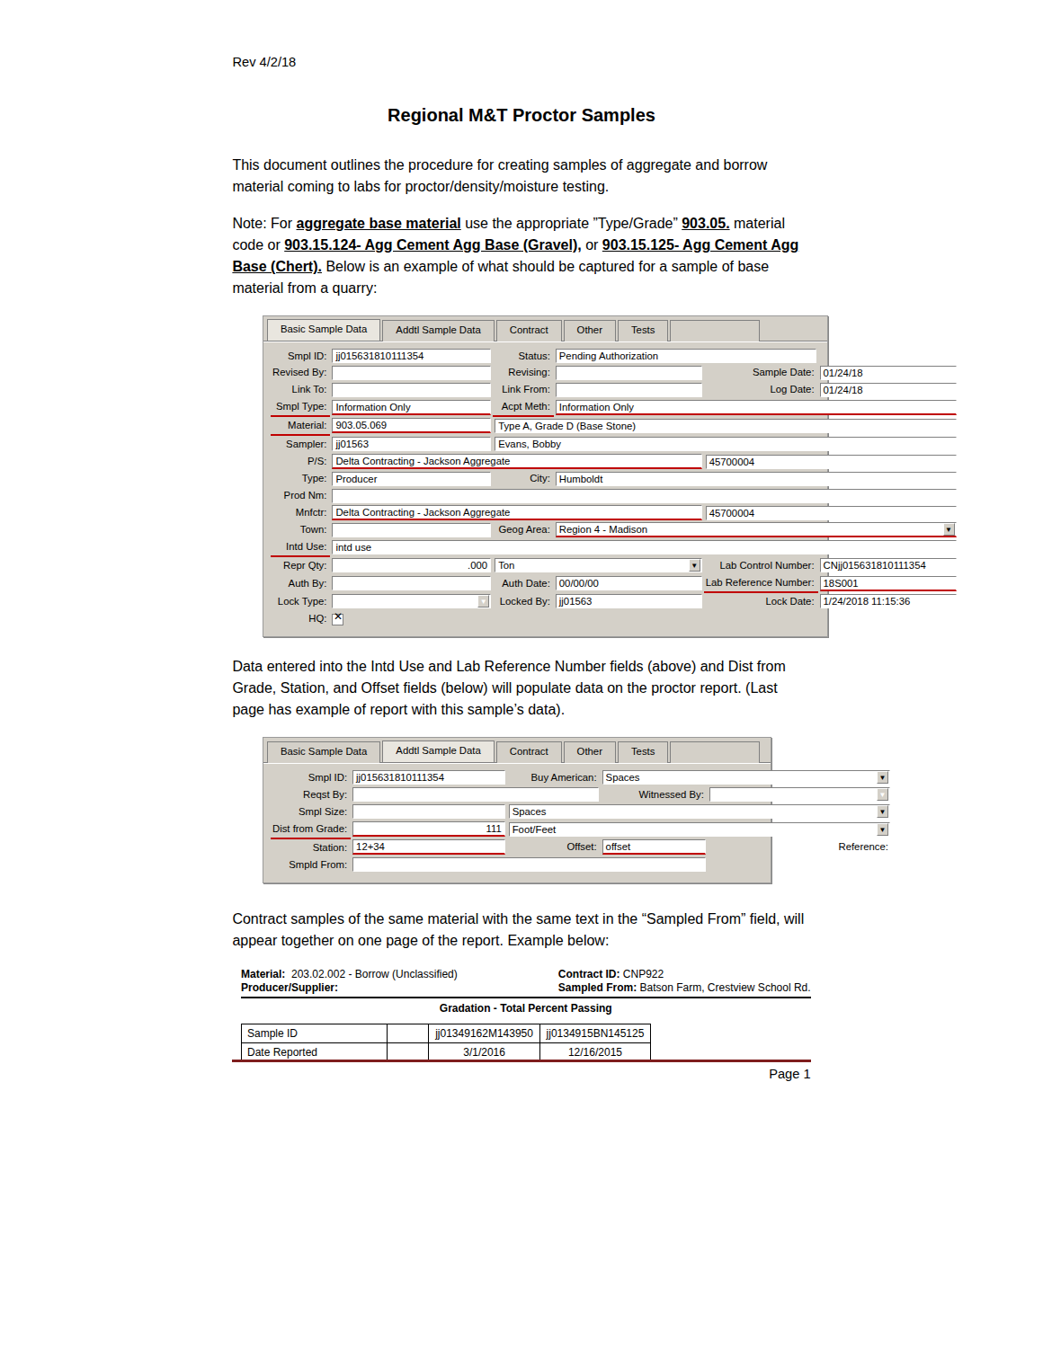Rev 4/2/18
Regional M&T Proctor Samples
This document outlines the procedure for creating samples of aggregate and borrow material coming to labs for proctor/density/moisture testing.
Note: For aggregate base material use the appropriate ”Type/Grade” 903.05. material code or 903.15.124- Agg Cement Agg Base (Gravel), or 903.15.125- Agg Cement Agg Base (Chert). Below is an example of what should be captured for a sample of base material from a quarry:
Basic Sample Data
Addtl Sample Data
Contract
Other
Tests
| Smpl ID: | jj015631810111354 | Status: | Pending Authorization |
| Revised By: | | Revising: | | Sample Date: | 01/24/18 |
| Link To: | | Link From: | | Log Date: | 01/24/18 |
| Smpl Type: | Information Only | Acpt Meth: | Information Only |
| Material: | 903.05.069 | Type A, Grade D (Base Stone) |
| Sampler: | jj01563 | Evans, Bobby |
| P/S: | Delta Contracting - Jackson Aggregate | 45700004 |
| Type: | Producer | City: | Humboldt |
| Prod Nm: | |
| Mnfctr: | Delta Contracting - Jackson Aggregate | 45700004 |
| Town: | | Geog Area: | Region 4 - Madison |
| Intd Use: | intd use |
| Repr Qty: | .000 | Ton | Lab Control Number: | CNjj015631810111354 |
| Auth By: | | Auth Date: | 00/00/00 | Lab Reference Number: | 18S001 |
| Lock Type: | | Locked By: | jj01563 | Lock Date: | 1/24/2018 11:15:36 |
| HQ: | | |
Data entered into the Intd Use and Lab Reference Number fields (above) and Dist from Grade, Station, and Offset fields (below) will populate data on the proctor report. (Last page has example of report with this sample’s data).
Basic Sample Data
Addtl Sample Data
Contract
Other
Tests
| Smpl ID: | jj015631810111354 | Buy American: | Spaces |
| Reqst By: | | Witnessed By: | |
| Smpl Size: | | Spaces |
| Dist from Grade: | 111 | Foot/Feet |
| Station: | 12+34 | Offset: | offset | Reference: |
| Smpld From: | | |
Contract samples of the same material with the same text in the “Sampled From” field, will appear together on one page of the report. Example below:
Material: 203.02.002 - Borrow (Unclassified)
Producer/Supplier:
Contract ID: CNP922
Sampled From: Batson Farm, Crestview School Rd.
Gradation - Total Percent Passing
| Sample ID | | jj01349162M143950 | jj0134915BN145125 |
| Date Reported | | 3/1/2016 | 12/16/2015 |
Page 1